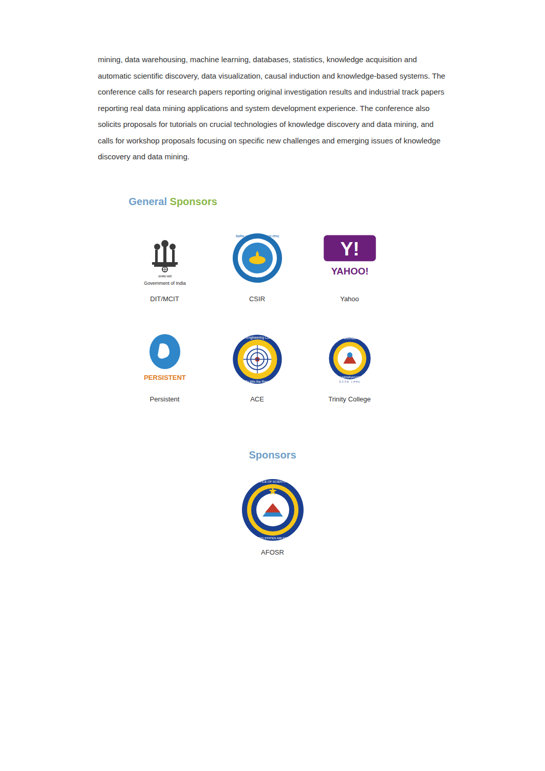mining, data warehousing, machine learning, databases, statistics, knowledge acquisition and automatic scientific discovery, data visualization, causal induction and knowledge-based systems. The conference calls for research papers reporting original investigation results and industrial track papers reporting real data mining applications and system development experience. The conference also solicits proposals for tutorials on crucial technologies of knowledge discovery and data mining, and calls for workshop proposals focusing on specific new challenges and emerging issues of knowledge discovery and data mining.
General Sponsors
| सत्यमेव जयते Government of India | CSIR-INDIA वैज्ञानिक तथा औद्योगिक अनुसंधान परिषद | Y! YAHOO! |
| DIT/MCIT | CSIR | Yahoo |
| PERSISTENT | ACE Engineering College To Win the Race | TRINITY COLLEGE OF ENGINEERING & TECHNOLOGY KARIMNAGAR ట్రినిటీ కళాశాల |
| Persistent | ACE | Trinity College |
Sponsors
AIR FORCE OFFICE OF SCIENTIFIC RESEARCH UNITED STATES AIR FORCE
AFOSR